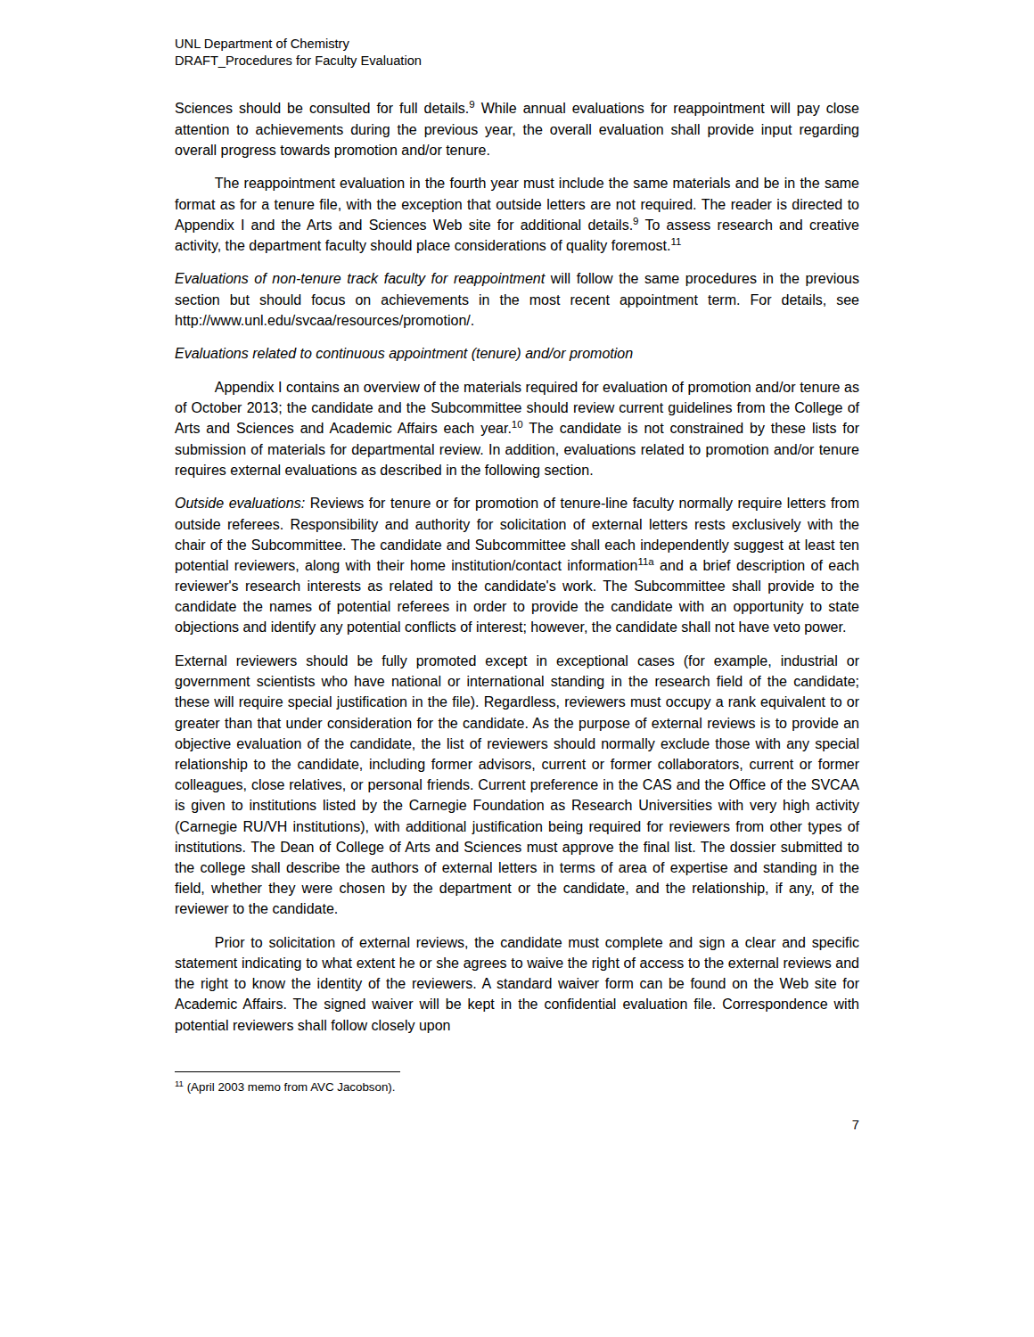UNL Department of Chemistry
DRAFT_Procedures for Faculty Evaluation
Sciences should be consulted for full details.9 While annual evaluations for reappointment will pay close attention to achievements during the previous year, the overall evaluation shall provide input regarding overall progress towards promotion and/or tenure.
The reappointment evaluation in the fourth year must include the same materials and be in the same format as for a tenure file, with the exception that outside letters are not required. The reader is directed to Appendix I and the Arts and Sciences Web site for additional details.9 To assess research and creative activity, the department faculty should place considerations of quality foremost.11
Evaluations of non-tenure track faculty for reappointment will follow the same procedures in the previous section but should focus on achievements in the most recent appointment term. For details, see http://www.unl.edu/svcaa/resources/promotion/.
Evaluations related to continuous appointment (tenure) and/or promotion
Appendix I contains an overview of the materials required for evaluation of promotion and/or tenure as of October 2013; the candidate and the Subcommittee should review current guidelines from the College of Arts and Sciences and Academic Affairs each year.10 The candidate is not constrained by these lists for submission of materials for departmental review. In addition, evaluations related to promotion and/or tenure requires external evaluations as described in the following section.
Outside evaluations: Reviews for tenure or for promotion of tenure-line faculty normally require letters from outside referees. Responsibility and authority for solicitation of external letters rests exclusively with the chair of the Subcommittee. The candidate and Subcommittee shall each independently suggest at least ten potential reviewers, along with their home institution/contact information11a and a brief description of each reviewer's research interests as related to the candidate's work. The Subcommittee shall provide to the candidate the names of potential referees in order to provide the candidate with an opportunity to state objections and identify any potential conflicts of interest; however, the candidate shall not have veto power.
External reviewers should be fully promoted except in exceptional cases (for example, industrial or government scientists who have national or international standing in the research field of the candidate; these will require special justification in the file). Regardless, reviewers must occupy a rank equivalent to or greater than that under consideration for the candidate. As the purpose of external reviews is to provide an objective evaluation of the candidate, the list of reviewers should normally exclude those with any special relationship to the candidate, including former advisors, current or former collaborators, current or former colleagues, close relatives, or personal friends. Current preference in the CAS and the Office of the SVCAA is given to institutions listed by the Carnegie Foundation as Research Universities with very high activity (Carnegie RU/VH institutions), with additional justification being required for reviewers from other types of institutions. The Dean of College of Arts and Sciences must approve the final list. The dossier submitted to the college shall describe the authors of external letters in terms of area of expertise and standing in the field, whether they were chosen by the department or the candidate, and the relationship, if any, of the reviewer to the candidate.
Prior to solicitation of external reviews, the candidate must complete and sign a clear and specific statement indicating to what extent he or she agrees to waive the right of access to the external reviews and the right to know the identity of the reviewers. A standard waiver form can be found on the Web site for Academic Affairs. The signed waiver will be kept in the confidential evaluation file. Correspondence with potential reviewers shall follow closely upon
11 (April 2003 memo from AVC Jacobson).
7